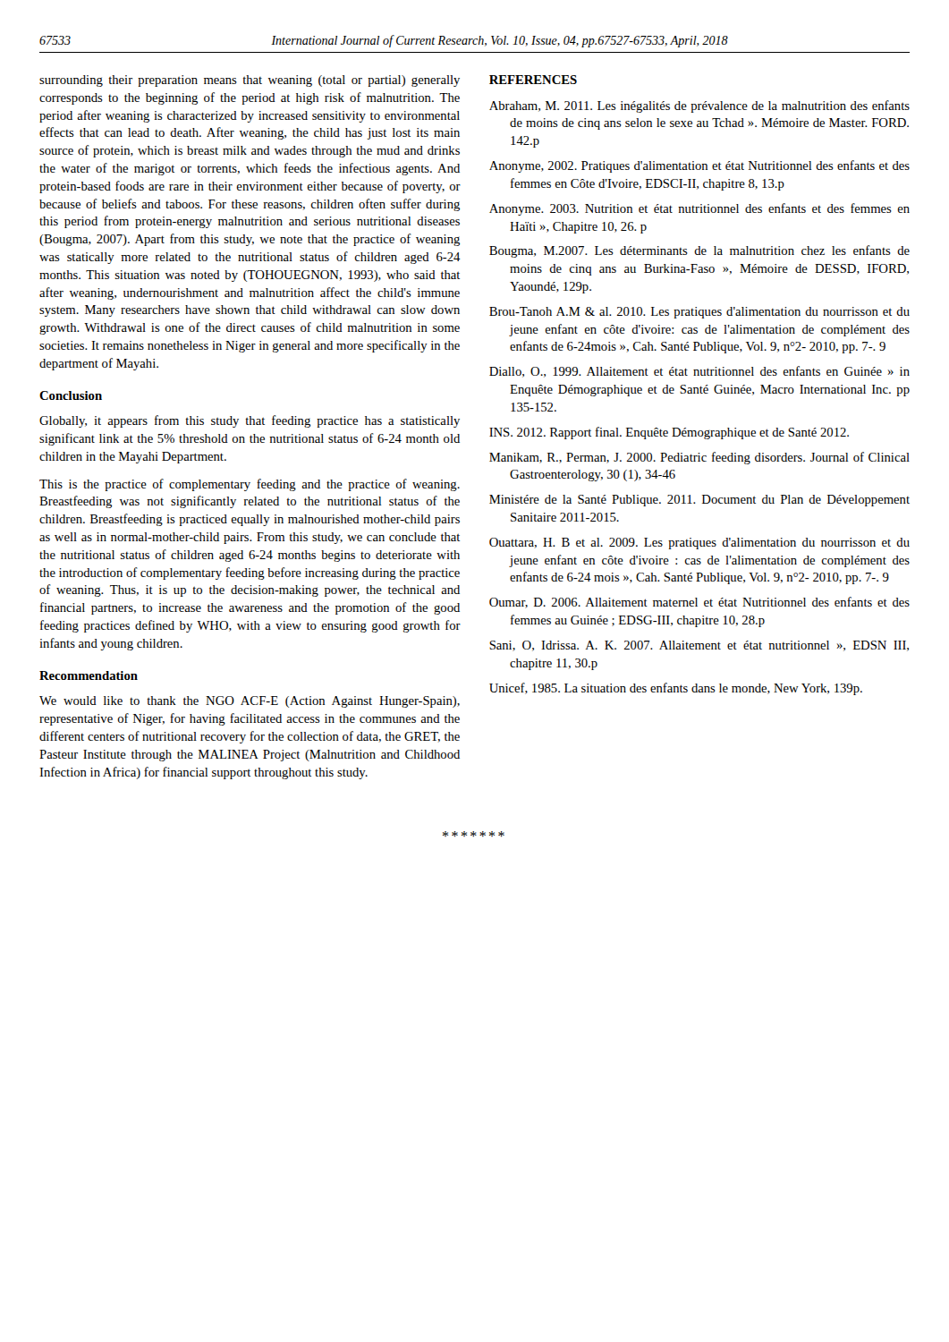67533 International Journal of Current Research, Vol. 10, Issue, 04, pp.67527-67533, April, 2018
surrounding their preparation means that weaning (total or partial) generally corresponds to the beginning of the period at high risk of malnutrition. The period after weaning is characterized by increased sensitivity to environmental effects that can lead to death. After weaning, the child has just lost its main source of protein, which is breast milk and wades through the mud and drinks the water of the marigot or torrents, which feeds the infectious agents. And protein-based foods are rare in their environment either because of poverty, or because of beliefs and taboos. For these reasons, children often suffer during this period from protein-energy malnutrition and serious nutritional diseases (Bougma, 2007). Apart from this study, we note that the practice of weaning was statically more related to the nutritional status of children aged 6-24 months. This situation was noted by (TOHOUEGNON, 1993), who said that after weaning, undernourishment and malnutrition affect the child's immune system. Many researchers have shown that child withdrawal can slow down growth. Withdrawal is one of the direct causes of child malnutrition in some societies. It remains nonetheless in Niger in general and more specifically in the department of Mayahi.
Conclusion
Globally, it appears from this study that feeding practice has a statistically significant link at the 5% threshold on the nutritional status of 6-24 month old children in the Mayahi Department.
This is the practice of complementary feeding and the practice of weaning. Breastfeeding was not significantly related to the nutritional status of the children. Breastfeeding is practiced equally in malnourished mother-child pairs as well as in normal-mother-child pairs. From this study, we can conclude that the nutritional status of children aged 6-24 months begins to deteriorate with the introduction of complementary feeding before increasing during the practice of weaning. Thus, it is up to the decision-making power, the technical and financial partners, to increase the awareness and the promotion of the good feeding practices defined by WHO, with a view to ensuring good growth for infants and young children.
Recommendation
We would like to thank the NGO ACF-E (Action Against Hunger-Spain), representative of Niger, for having facilitated access in the communes and the different centers of nutritional recovery for the collection of data, the GRET, the Pasteur Institute through the MALINEA Project (Malnutrition and Childhood Infection in Africa) for financial support throughout this study.
REFERENCES
Abraham, M. 2011. Les inégalités de prévalence de la malnutrition des enfants de moins de cinq ans selon le sexe au Tchad ». Mémoire de Master. FORD. 142.p
Anonyme, 2002. Pratiques d'alimentation et état Nutritionnel des enfants et des femmes en Côte d'Ivoire, EDSCI-II, chapitre 8, 13.p
Anonyme. 2003. Nutrition et état nutritionnel des enfants et des femmes en Haïti », Chapitre 10, 26. p
Bougma, M.2007. Les déterminants de la malnutrition chez les enfants de moins de cinq ans au Burkina-Faso », Mémoire de DESSD, IFORD, Yaoundé, 129p.
Brou-Tanoh A.M & al. 2010. Les pratiques d'alimentation du nourrisson et du jeune enfant en côte d'ivoire: cas de l'alimentation de complément des enfants de 6-24mois », Cah. Santé Publique, Vol. 9, n°2- 2010, pp. 7-. 9
Diallo, O., 1999. Allaitement et état nutritionnel des enfants en Guinée » in Enquête Démographique et de Santé Guinée, Macro International Inc. pp 135-152.
INS. 2012. Rapport final. Enquête Démographique et de Santé 2012.
Manikam, R., Perman, J. 2000. Pediatric feeding disorders. Journal of Clinical Gastroenterology, 30 (1), 34-46
Ministére de la Santé Publique. 2011. Document du Plan de Développement Sanitaire 2011-2015.
Ouattara, H. B et al. 2009. Les pratiques d'alimentation du nourrisson et du jeune enfant en côte d'ivoire : cas de l'alimentation de complément des enfants de 6-24 mois », Cah. Santé Publique, Vol. 9, n°2- 2010, pp. 7-. 9
Oumar, D. 2006. Allaitement maternel et état Nutritionnel des enfants et des femmes au Guinée ; EDSG-III, chapitre 10, 28.p
Sani, O, Idrissa. A. K. 2007. Allaitement et état nutritionnel », EDSN III, chapitre 11, 30.p
Unicef, 1985. La situation des enfants dans le monde, New York, 139p.
*******